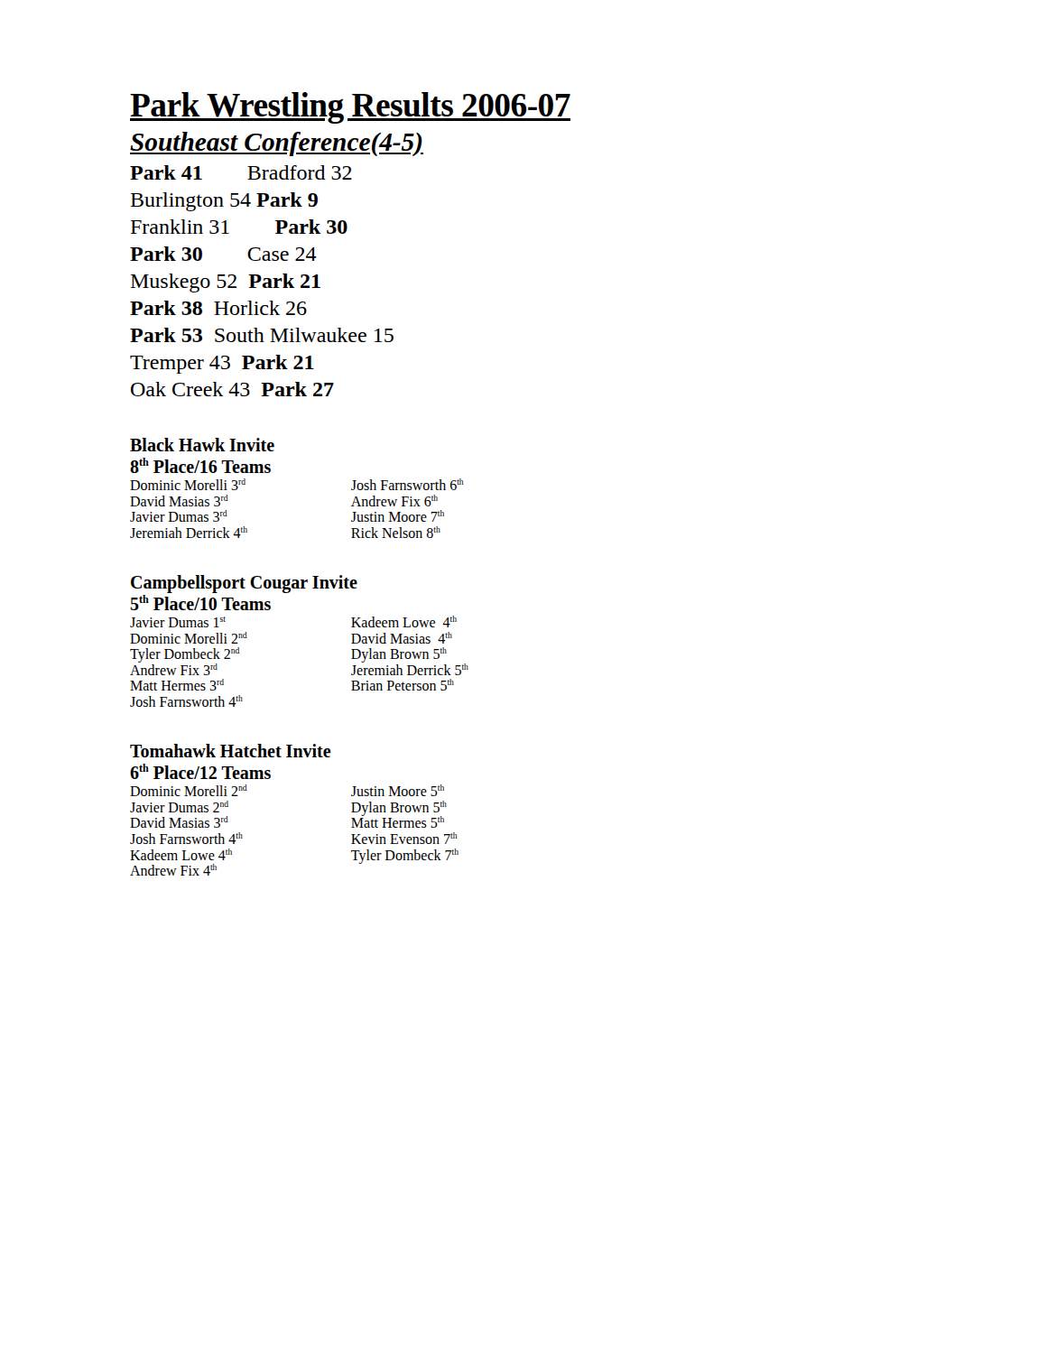Park Wrestling Results 2006-07
Southeast Conference(4-5)
Park 41 Bradford 32
Burlington 54 Park 9
Franklin 31 Park 30
Park 30 Case 24
Muskego 52 Park 21
Park 38 Horlick 26
Park 53 South Milwaukee 15
Tremper 43 Park 21
Oak Creek 43 Park 27
Black Hawk Invite8th Place/16 Teams
| Dominic Morelli 3 rd | Josh Farnsworth 6 th |
| David Masias 3 rd | Andrew Fix 6 th |
| Javier Dumas 3 rd | Justin Moore 7 th |
| Jeremiah Derrick 4 th | Rick Nelson 8 th |
Campbellsport Cougar Invite5th Place/10 Teams
| Javier Dumas 1 st | Kadeem Lowe 4 th |
| Dominic Morelli 2 nd | David Masias 4 th |
| Tyler Dombeck 2 nd | Dylan Brown 5 th |
| Andrew Fix 3 rd | Jeremiah Derrick 5 th |
| Matt Hermes 3 rd | Brian Peterson 5 th |
| Josh Farnsworth 4 th | |
Tomahawk Hatchet Invite6th Place/12 Teams
| Dominic Morelli 2 nd | Justin Moore 5 th |
| Javier Dumas 2 nd | Dylan Brown 5 th |
| David Masias 3 rd | Matt Hermes 5 th |
| Josh Farnsworth 4 th | Kevin Evenson 7 th |
| Kadeem Lowe 4 th | Tyler Dombeck 7 th |
| Andrew Fix 4 th | |